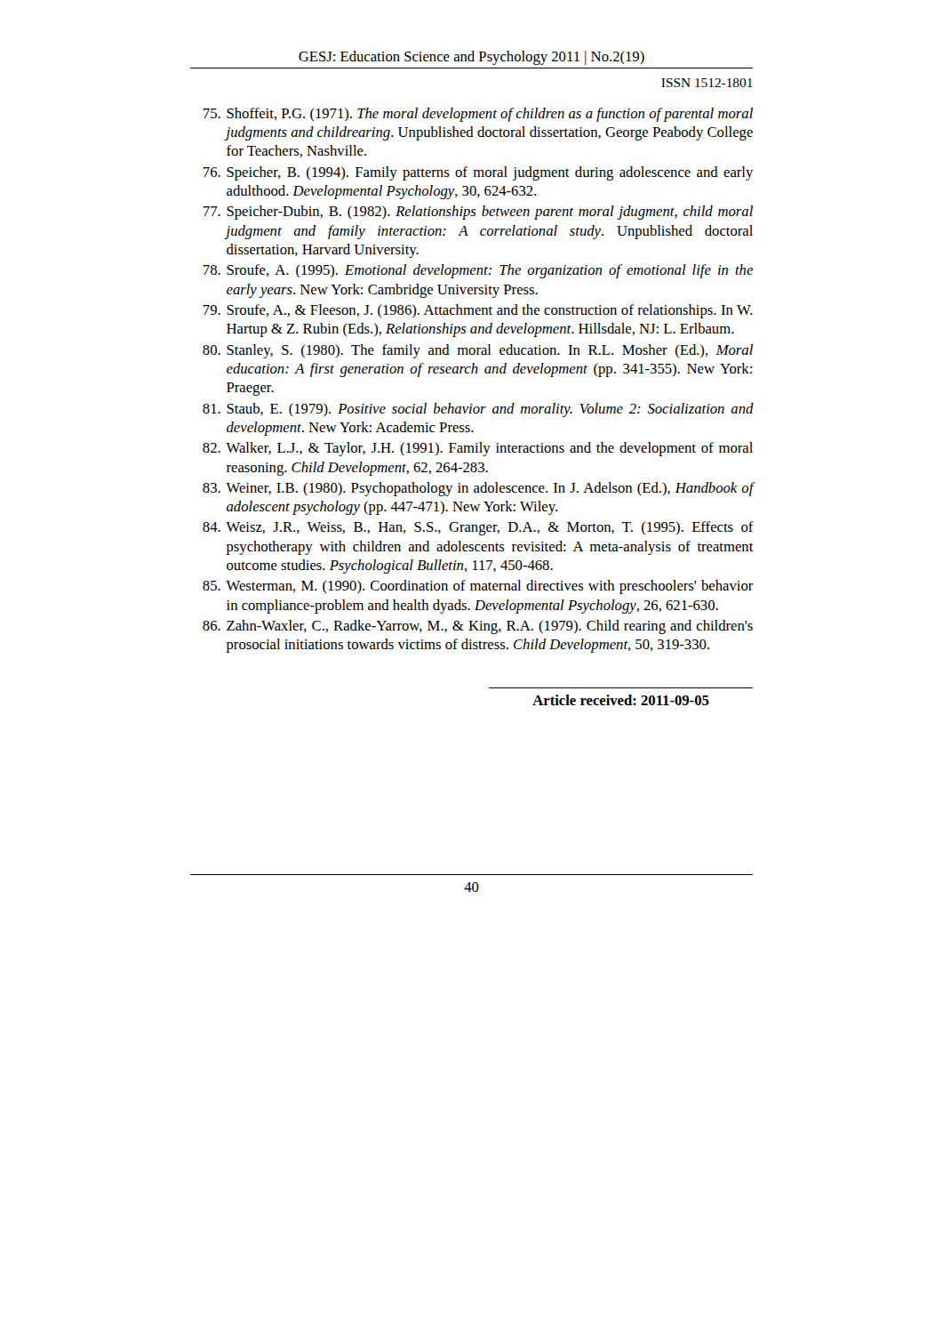GESJ: Education Science and Psychology 2011 | No.2(19)
ISSN 1512-1801
75. Shoffeit, P.G. (1971). The moral development of children as a function of parental moral judgments and childrearing. Unpublished doctoral dissertation, George Peabody College for Teachers, Nashville.
76. Speicher, B. (1994). Family patterns of moral judgment during adolescence and early adulthood. Developmental Psychology, 30, 624-632.
77. Speicher-Dubin, B. (1982). Relationships between parent moral jdugment, child moral judgment and family interaction: A correlational study. Unpublished doctoral dissertation, Harvard University.
78. Sroufe, A. (1995). Emotional development: The organization of emotional life in the early years. New York: Cambridge University Press.
79. Sroufe, A., & Fleeson, J. (1986). Attachment and the construction of relationships. In W. Hartup & Z. Rubin (Eds.), Relationships and development. Hillsdale, NJ: L. Erlbaum.
80. Stanley, S. (1980). The family and moral education. In R.L. Mosher (Ed.), Moral education: A first generation of research and development (pp. 341-355). New York: Praeger.
81. Staub, E. (1979). Positive social behavior and morality. Volume 2: Socialization and development. New York: Academic Press.
82. Walker, L.J., & Taylor, J.H. (1991). Family interactions and the development of moral reasoning. Child Development, 62, 264-283.
83. Weiner, I.B. (1980). Psychopathology in adolescence. In J. Adelson (Ed.), Handbook of adolescent psychology (pp. 447-471). New York: Wiley.
84. Weisz, J.R., Weiss, B., Han, S.S., Granger, D.A., & Morton, T. (1995). Effects of psychotherapy with children and adolescents revisited: A meta-analysis of treatment outcome studies. Psychological Bulletin, 117, 450-468.
85. Westerman, M. (1990). Coordination of maternal directives with preschoolers' behavior in compliance-problem and health dyads. Developmental Psychology, 26, 621-630.
86. Zahn-Waxler, C., Radke-Yarrow, M., & King, R.A. (1979). Child rearing and children's prosocial initiations towards victims of distress. Child Development, 50, 319-330.
Article received: 2011-09-05
40